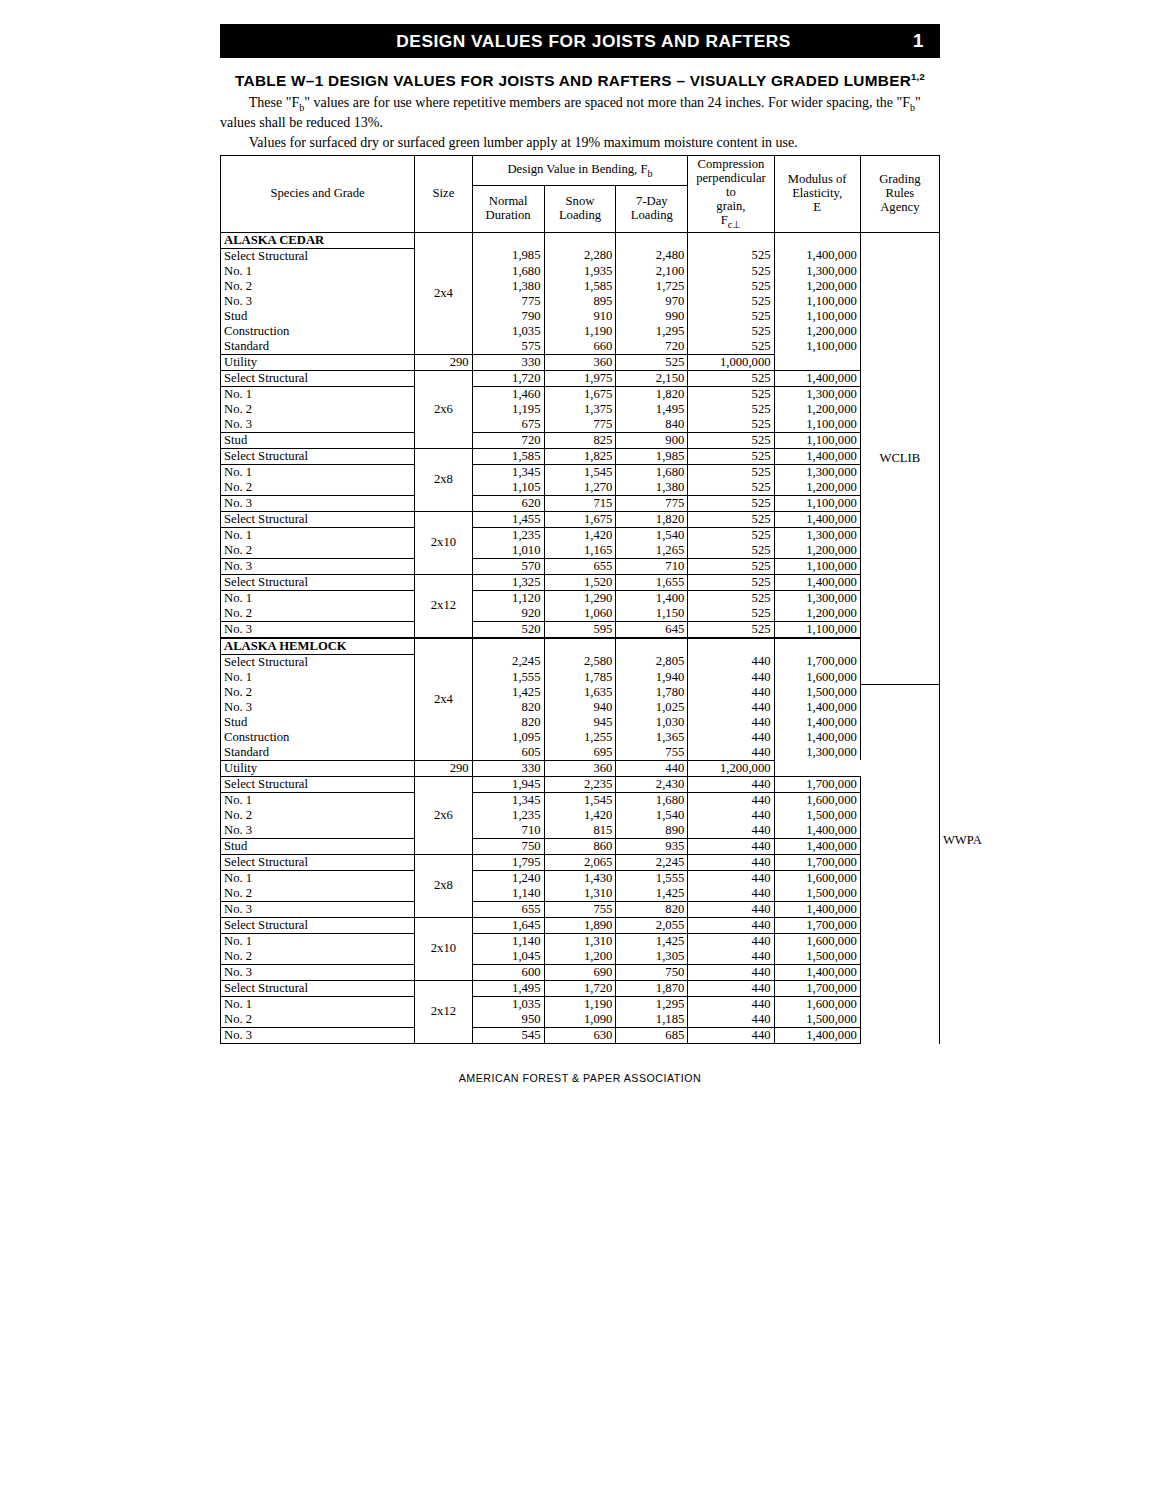DESIGN VALUES FOR JOISTS AND RAFTERS 1
TABLE W–1 DESIGN VALUES FOR JOISTS AND RAFTERS – VISUALLY GRADED LUMBER1,2
These "Fb" values are for use where repetitive members are spaced not more than 24 inches. For wider spacing, the "Fb" values shall be reduced 13%.
Values for surfaced dry or surfaced green lumber apply at 19% maximum moisture content in use.
| Species and Grade | Size | Design Value in Bending, F b | Compression perpendicular to grain, F c⊥ | Modulus of Elasticity, E | Grading Rules Agency |
| --- | --- | --- | --- | --- | --- |
| Normal Duration | Snow Loading | 7-Day Loading |
| ALASKA CEDAR | 2x4 | | | | | | WCLIB |
| Select Structural | 1,985 | 2,280 | 2,480 | 525 | 1,400,000 |
| No. 1 | 1,680 | 1,935 | 2,100 | 525 | 1,300,000 |
| No. 2 | 1,380 | 1,585 | 1,725 | 525 | 1,200,000 |
| No. 3 | 775 | 895 | 970 | 525 | 1,100,000 |
| Stud | 790 | 910 | 990 | 525 | 1,100,000 |
| Construction | 1,035 | 1,190 | 1,295 | 525 | 1,200,000 |
| Standard | 575 | 660 | 720 | 525 | 1,100,000 |
| Utility | 290 | 330 | 360 | 525 | 1,000,000 |
| Select Structural | 2x6 | 1,720 | 1,975 | 2,150 | 525 | 1,400,000 |
| No. 1 | 1,460 | 1,675 | 1,820 | 525 | 1,300,000 |
| No. 2 | 1,195 | 1,375 | 1,495 | 525 | 1,200,000 |
| No. 3 | 675 | 775 | 840 | 525 | 1,100,000 |
| Stud | 720 | 825 | 900 | 525 | 1,100,000 |
| Select Structural | 2x8 | 1,585 | 1,825 | 1,985 | 525 | 1,400,000 |
| No. 1 | 1,345 | 1,545 | 1,680 | 525 | 1,300,000 |
| No. 2 | 1,105 | 1,270 | 1,380 | 525 | 1,200,000 |
| No. 3 | 620 | 715 | 775 | 525 | 1,100,000 |
| Select Structural | 2x10 | 1,455 | 1,675 | 1,820 | 525 | 1,400,000 |
| No. 1 | 1,235 | 1,420 | 1,540 | 525 | 1,300,000 |
| No. 2 | 1,010 | 1,165 | 1,265 | 525 | 1,200,000 |
| No. 3 | 570 | 655 | 710 | 525 | 1,100,000 |
| Select Structural | 2x12 | 1,325 | 1,520 | 1,655 | 525 | 1,400,000 |
| No. 1 | 1,120 | 1,290 | 1,400 | 525 | 1,300,000 |
| No. 2 | 920 | 1,060 | 1,150 | 525 | 1,200,000 |
| No. 3 | 520 | 595 | 645 | 525 | 1,100,000 |
| ALASKA HEMLOCK | 2x4 | | | | | | WWPA |
| Select Structural | 2,245 | 2,580 | 2,805 | 440 | 1,700,000 |
| No. 1 | 1,555 | 1,785 | 1,940 | 440 | 1,600,000 |
| No. 2 | 1,425 | 1,635 | 1,780 | 440 | 1,500,000 |
| No. 3 | 820 | 940 | 1,025 | 440 | 1,400,000 |
| Stud | 820 | 945 | 1,030 | 440 | 1,400,000 |
| Construction | 1,095 | 1,255 | 1,365 | 440 | 1,400,000 |
| Standard | 605 | 695 | 755 | 440 | 1,300,000 |
| Utility | 290 | 330 | 360 | 440 | 1,200,000 |
| Select Structural | 2x6 | 1,945 | 2,235 | 2,430 | 440 | 1,700,000 |
| No. 1 | 1,345 | 1,545 | 1,680 | 440 | 1,600,000 |
| No. 2 | 1,235 | 1,420 | 1,540 | 440 | 1,500,000 |
| No. 3 | 710 | 815 | 890 | 440 | 1,400,000 |
| Stud | 750 | 860 | 935 | 440 | 1,400,000 |
| Select Structural | 2x8 | 1,795 | 2,065 | 2,245 | 440 | 1,700,000 |
| No. 1 | 1,240 | 1,430 | 1,555 | 440 | 1,600,000 |
| No. 2 | 1,140 | 1,310 | 1,425 | 440 | 1,500,000 |
| No. 3 | 655 | 755 | 820 | 440 | 1,400,000 |
| Select Structural | 2x10 | 1,645 | 1,890 | 2,055 | 440 | 1,700,000 |
| No. 1 | 1,140 | 1,310 | 1,425 | 440 | 1,600,000 |
| No. 2 | 1,045 | 1,200 | 1,305 | 440 | 1,500,000 |
| No. 3 | 600 | 690 | 750 | 440 | 1,400,000 |
| Select Structural | 2x12 | 1,495 | 1,720 | 1,870 | 440 | 1,700,000 |
| No. 1 | 1,035 | 1,190 | 1,295 | 440 | 1,600,000 |
| No. 2 | 950 | 1,090 | 1,185 | 440 | 1,500,000 |
| No. 3 | 545 | 630 | 685 | 440 | 1,400,000 |
AMERICAN FOREST & PAPER ASSOCIATION